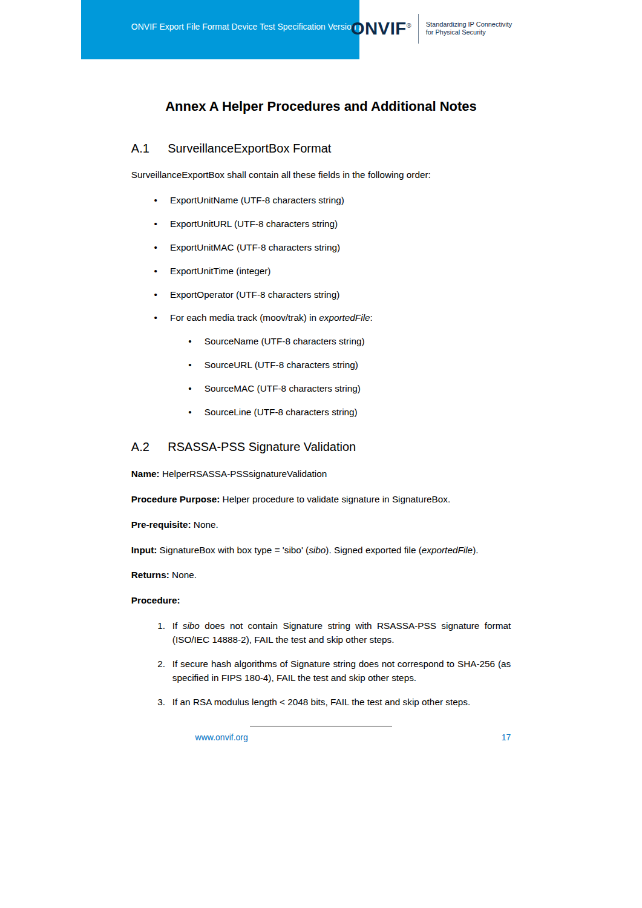ONVIF Export File Format Device Test Specification Version 21.06
ONVIF®
Standardizing IP Connectivity
for Physical Security
Annex A Helper Procedures and Additional Notes
A.1 SurveillanceExportBox Format
SurveillanceExportBox shall contain all these fields in the following order:
ExportUnitName (UTF-8 characters string)
ExportUnitURL (UTF-8 characters string)
ExportUnitMAC (UTF-8 characters string)
ExportUnitTime (integer)
ExportOperator (UTF-8 characters string)
For each media track (moov/trak) in exportedFile:
SourceName (UTF-8 characters string)
SourceURL (UTF-8 characters string)
SourceMAC (UTF-8 characters string)
SourceLine (UTF-8 characters string)
A.2 RSASSA-PSS Signature Validation
Name: HelperRSASSA-PSSsignatureValidation
Procedure Purpose: Helper procedure to validate signature in SignatureBox.
Pre-requisite: None.
Input: SignatureBox with box type = 'sibo' (sibo). Signed exported file (exportedFile).
Returns: None.
Procedure:
If sibo does not contain Signature string with RSASSA-PSS signature format (ISO/IEC 14888-2), FAIL the test and skip other steps.
If secure hash algorithms of Signature string does not correspond to SHA-256 (as specified in FIPS 180-4), FAIL the test and skip other steps.
If an RSA modulus length < 2048 bits, FAIL the test and skip other steps.
www.onvif.org 17